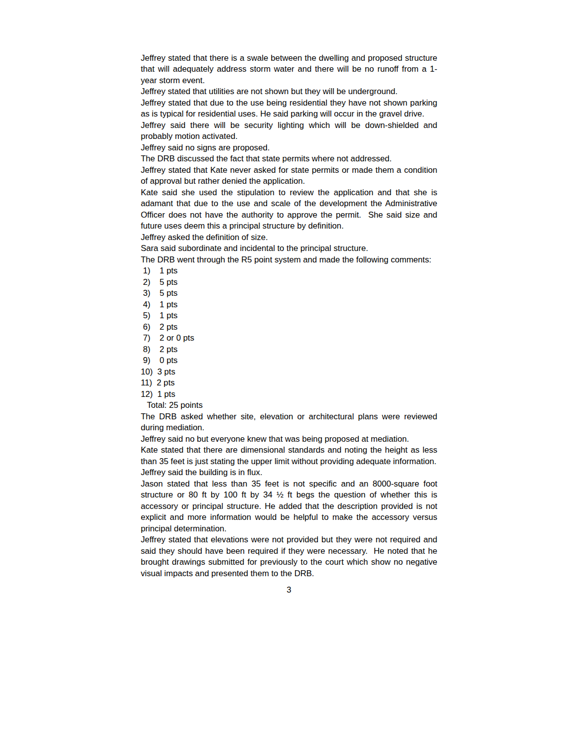Jeffrey stated that there is a swale between the dwelling and proposed structure that will adequately address storm water and there will be no runoff from a 1-year storm event.
Jeffrey stated that utilities are not shown but they will be underground.
Jeffrey stated that due to the use being residential they have not shown parking as is typical for residential uses. He said parking will occur in the gravel drive.
Jeffrey said there will be security lighting which will be down-shielded and probably motion activated.
Jeffrey said no signs are proposed.
The DRB discussed the fact that state permits where not addressed.
Jeffrey stated that Kate never asked for state permits or made them a condition of approval but rather denied the application.
Kate said she used the stipulation to review the application and that she is adamant that due to the use and scale of the development the Administrative Officer does not have the authority to approve the permit. She said size and future uses deem this a principal structure by definition.
Jeffrey asked the definition of size.
Sara said subordinate and incidental to the principal structure.
The DRB went through the R5 point system and made the following comments:
1) 1 pts
2) 5 pts
3) 5 pts
4) 1 pts
5) 1 pts
6) 2 pts
7) 2 or 0 pts
8) 2 pts
9) 0 pts
10) 3 pts
11) 2 pts
12) 1 pts
Total: 25 points
The DRB asked whether site, elevation or architectural plans were reviewed during mediation.
Jeffrey said no but everyone knew that was being proposed at mediation.
Kate stated that there are dimensional standards and noting the height as less than 35 feet is just stating the upper limit without providing adequate information.
Jeffrey said the building is in flux.
Jason stated that less than 35 feet is not specific and an 8000-square foot structure or 80 ft by 100 ft by 34 ½ ft begs the question of whether this is accessory or principal structure. He added that the description provided is not explicit and more information would be helpful to make the accessory versus principal determination.
Jeffrey stated that elevations were not provided but they were not required and said they should have been required if they were necessary. He noted that he brought drawings submitted for previously to the court which show no negative visual impacts and presented them to the DRB.
3